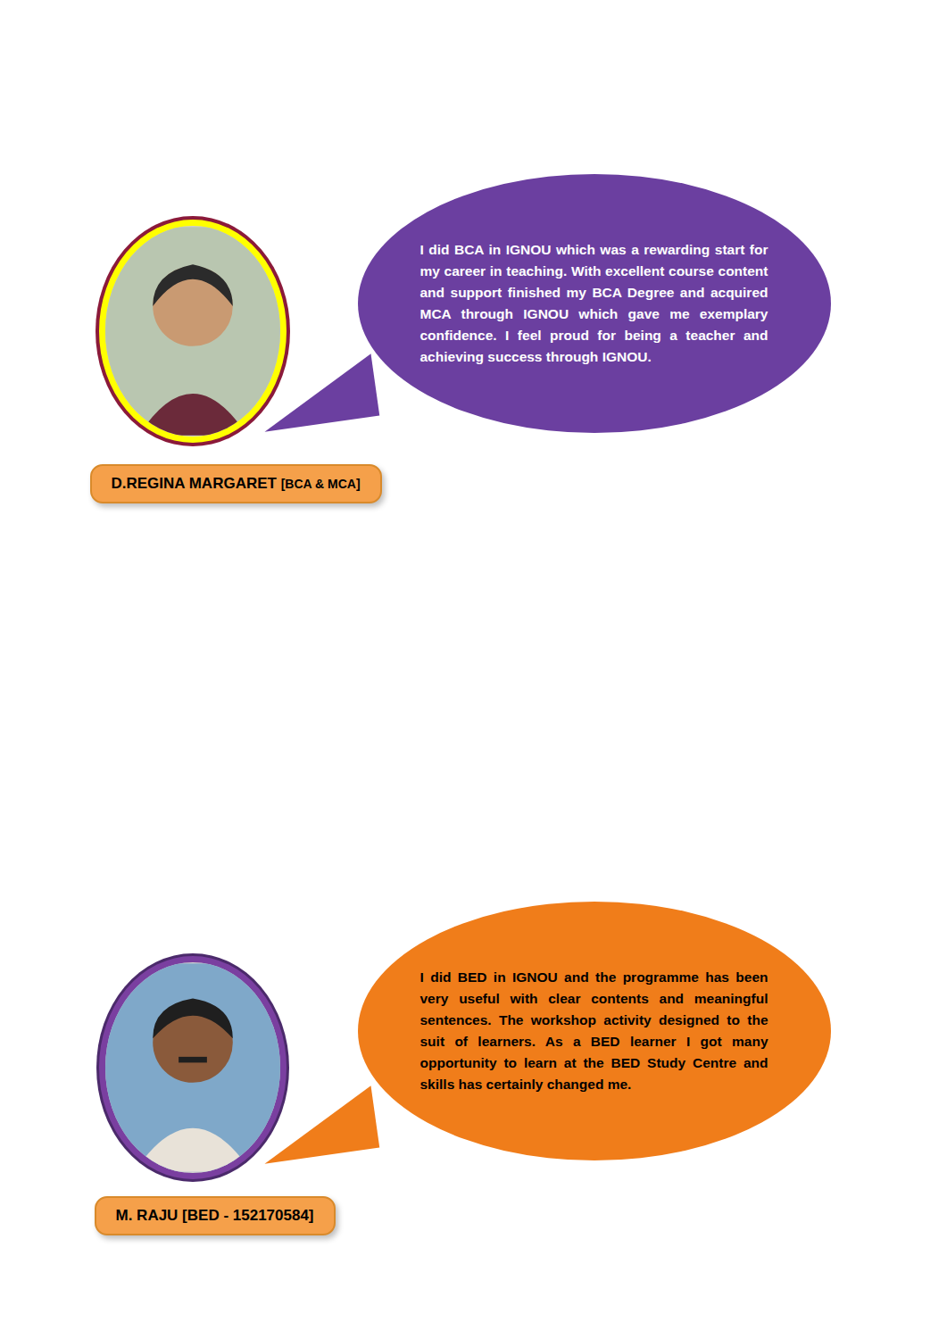I did BCA in IGNOU which was a rewarding start for my career in teaching. With excellent course content and support finished my BCA Degree and acquired MCA through IGNOU which gave me exemplary confidence. I feel proud for being a teacher and achieving success through IGNOU.
D.REGINA MARGARET [BCA & MCA]
I did BED in IGNOU and the programme has been very useful with clear contents and meaningful sentences. The workshop activity designed to the suit of learners. As a BED learner I got many opportunity to learn at the BED Study Centre and skills has certainly changed me.
M. RAJU [BED - 152170584]